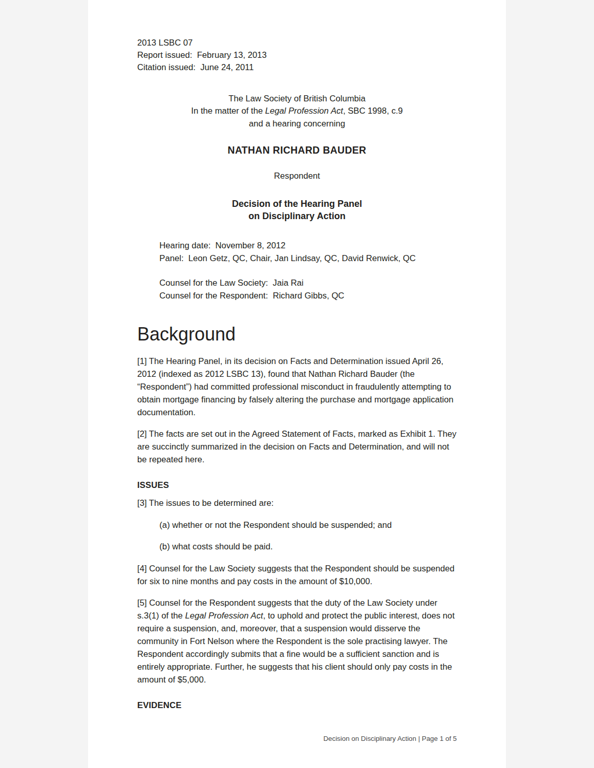2013 LSBC 07
Report issued: February 13, 2013
Citation issued: June 24, 2011
The Law Society of British Columbia
In the matter of the Legal Profession Act, SBC 1998, c.9
and a hearing concerning
NATHAN RICHARD BAUDER
Respondent
Decision of the Hearing Panel
on Disciplinary Action
Hearing date: November 8, 2012
Panel: Leon Getz, QC, Chair, Jan Lindsay, QC, David Renwick, QC
Counsel for the Law Society: Jaia Rai
Counsel for the Respondent: Richard Gibbs, QC
Background
[1] The Hearing Panel, in its decision on Facts and Determination issued April 26, 2012 (indexed as 2012 LSBC 13), found that Nathan Richard Bauder (the “Respondent”) had committed professional misconduct in fraudulently attempting to obtain mortgage financing by falsely altering the purchase and mortgage application documentation.
[2] The facts are set out in the Agreed Statement of Facts, marked as Exhibit 1. They are succinctly summarized in the decision on Facts and Determination, and will not be repeated here.
ISSUES
[3] The issues to be determined are:
(a) whether or not the Respondent should be suspended; and
(b) what costs should be paid.
[4] Counsel for the Law Society suggests that the Respondent should be suspended for six to nine months and pay costs in the amount of $10,000.
[5] Counsel for the Respondent suggests that the duty of the Law Society under s.3(1) of the Legal Profession Act, to uphold and protect the public interest, does not require a suspension, and, moreover, that a suspension would disserve the community in Fort Nelson where the Respondent is the sole practising lawyer. The Respondent accordingly submits that a fine would be a sufficient sanction and is entirely appropriate. Further, he suggests that his client should only pay costs in the amount of $5,000.
EVIDENCE
Decision on Disciplinary Action | Page 1 of 5